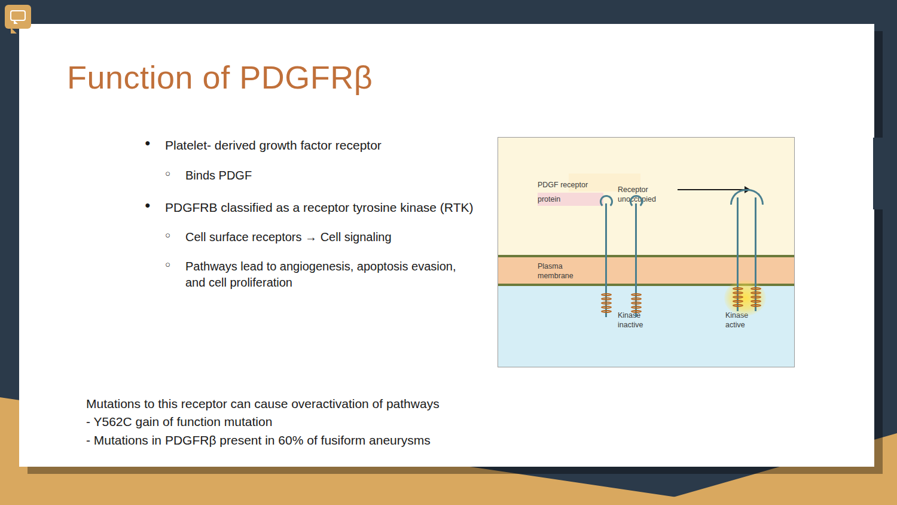Function of PDGFRβ
Platelet- derived growth factor receptor
Binds PDGF
PDGFRB classified as a receptor tyrosine kinase (RTK)
Cell surface receptors → Cell signaling
Pathways lead to angiogenesis, apoptosis evasion, and cell proliferation
PDGF receptor
protein
Receptor
unoccupied
Plasma
membrane
Kinase
inactive
Kinase
active
Mutations to this receptor can cause overactivation of pathways
- Y562C gain of function mutation
- Mutations in PDGFRβ present in 60% of fusiform aneurysms